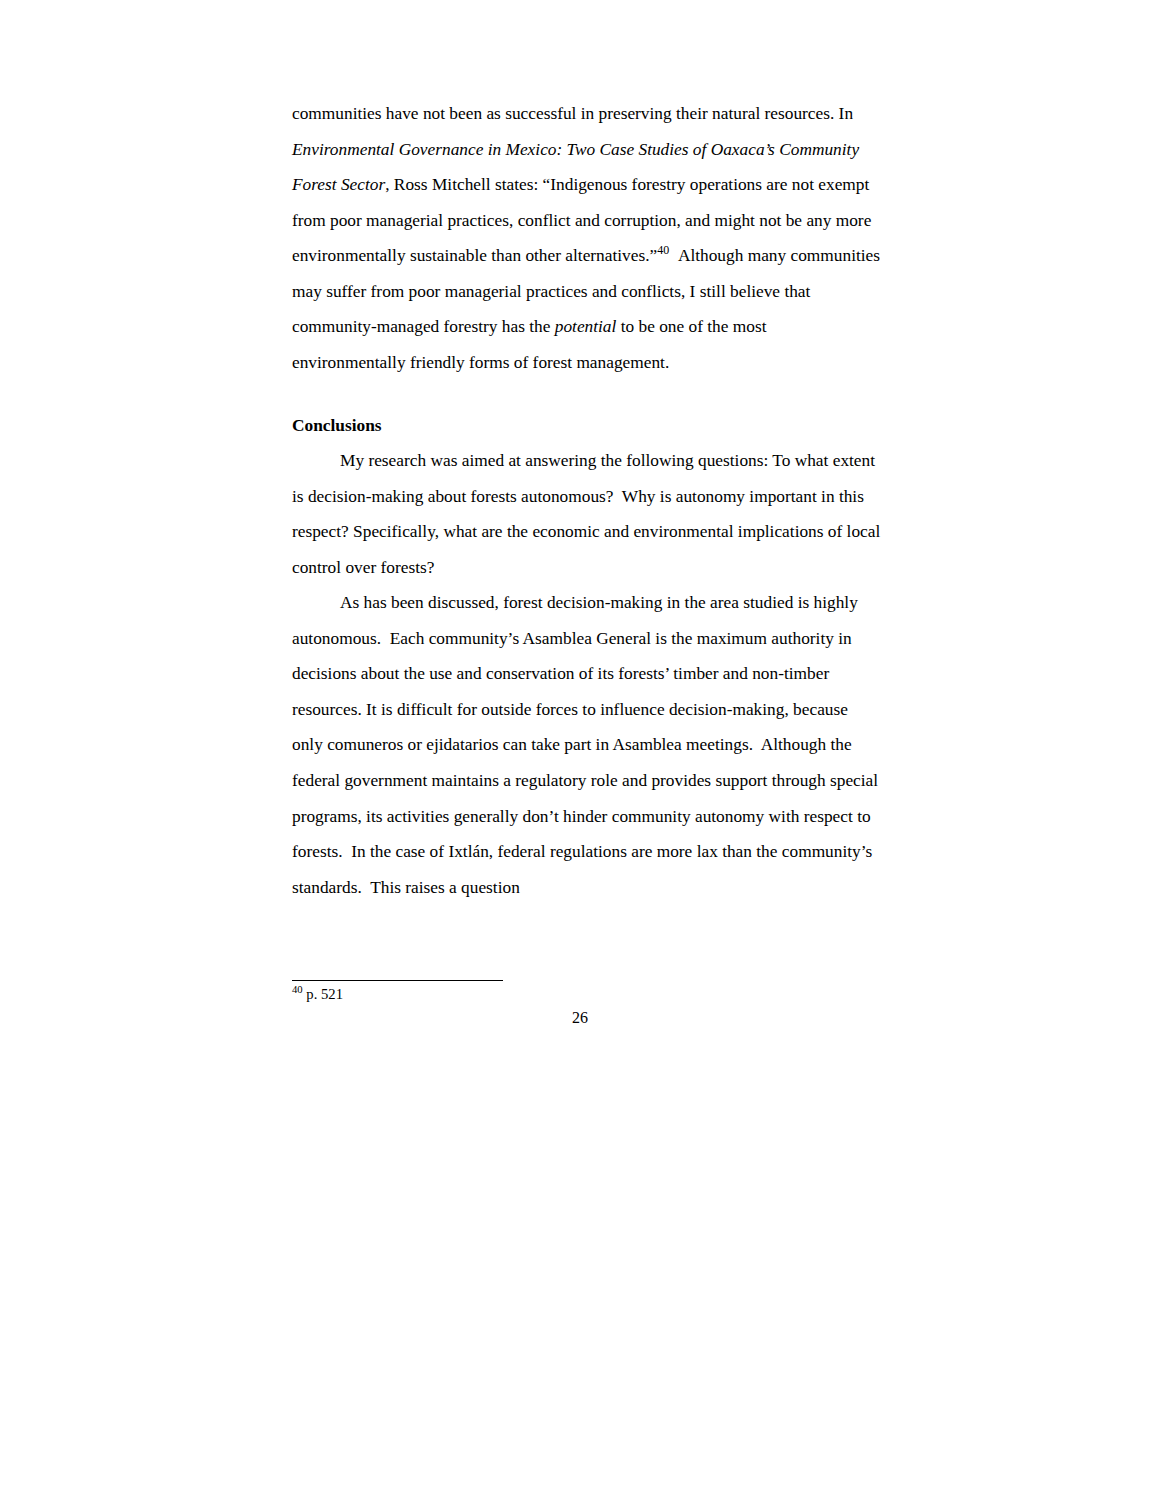communities have not been as successful in preserving their natural resources. In Environmental Governance in Mexico: Two Case Studies of Oaxaca’s Community Forest Sector, Ross Mitchell states: “Indigenous forestry operations are not exempt from poor managerial practices, conflict and corruption, and might not be any more environmentally sustainable than other alternatives.”40 Although many communities may suffer from poor managerial practices and conflicts, I still believe that community-managed forestry has the potential to be one of the most environmentally friendly forms of forest management.
Conclusions
My research was aimed at answering the following questions: To what extent is decision-making about forests autonomous? Why is autonomy important in this respect? Specifically, what are the economic and environmental implications of local control over forests?
As has been discussed, forest decision-making in the area studied is highly autonomous. Each community’s Asamblea General is the maximum authority in decisions about the use and conservation of its forests’ timber and non-timber resources. It is difficult for outside forces to influence decision-making, because only comuneros or ejidatarios can take part in Asamblea meetings. Although the federal government maintains a regulatory role and provides support through special programs, its activities generally don’t hinder community autonomy with respect to forests. In the case of Ixtlán, federal regulations are more lax than the community’s standards. This raises a question
40 p. 521
26